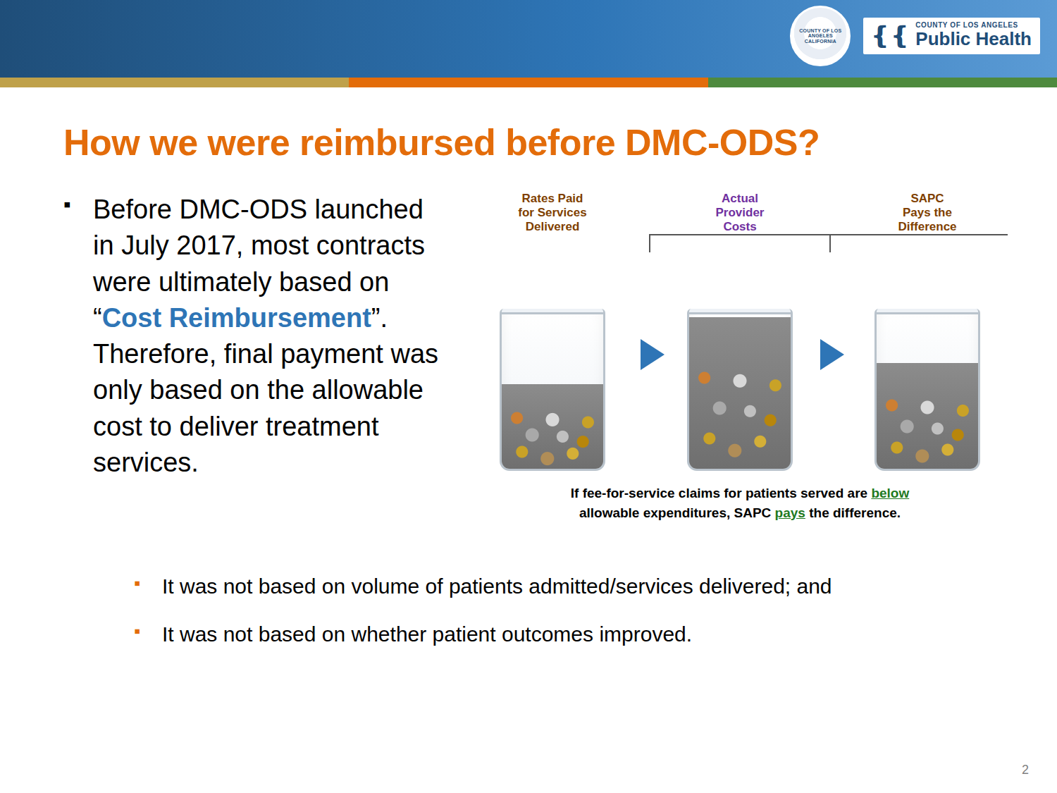COUNTY OF LOS ANGELES
CALIFORNIA
❴❴
County of Los Angeles
Public Health
How we were reimbursed before DMC-ODS?
Before DMC-ODS launched in July 2017, most contracts were ultimately based on “Cost Reimbursement”. Therefore, final payment was only based on the allowable cost to deliver treatment services.
Rates Paid
for Services
Delivered
Actual
Provider
Costs
SAPC
Pays the
Difference
If fee-for-service claims for patients served are below
allowable expenditures, SAPC pays the difference.
It was not based on volume of patients admitted/services delivered; and
It was not based on whether patient outcomes improved.
2